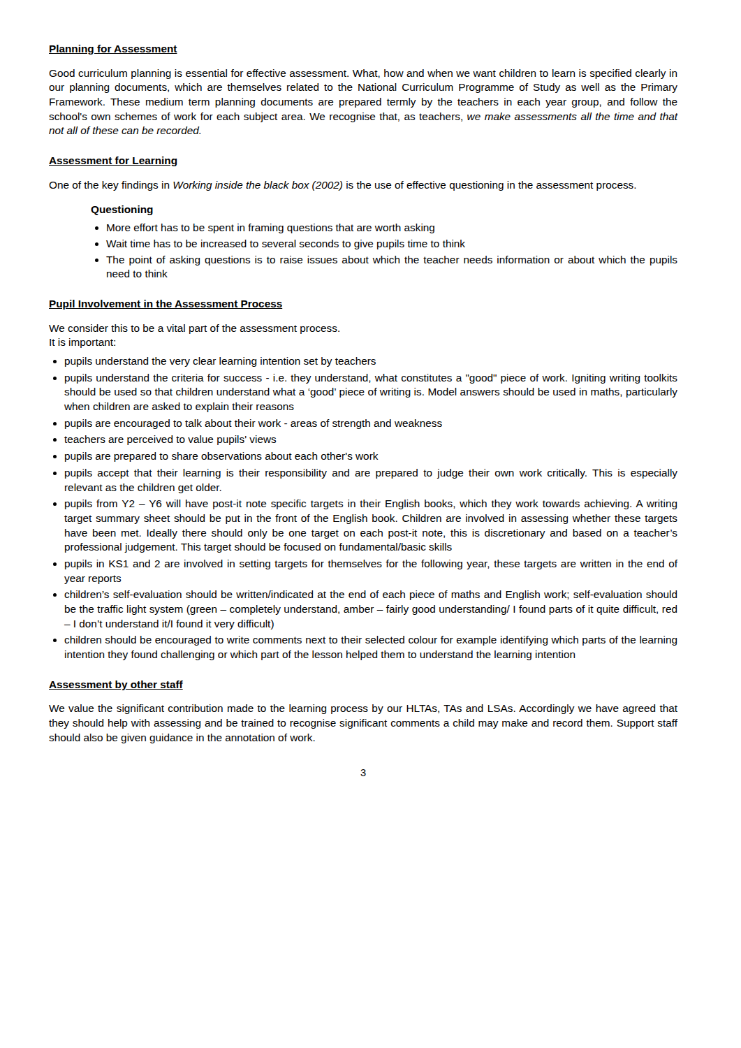Planning for Assessment
Good curriculum planning is essential for effective assessment. What, how and when we want children to learn is specified clearly in our planning documents, which are themselves related to the National Curriculum Programme of Study as well as the Primary Framework. These medium term planning documents are prepared termly by the teachers in each year group, and follow the school's own schemes of work for each subject area. We recognise that, as teachers, we make assessments all the time and that not all of these can be recorded.
Assessment for Learning
One of the key findings in Working inside the black box (2002) is the use of effective questioning in the assessment process.
Questioning
More effort has to be spent in framing questions that are worth asking
Wait time has to be increased to several seconds to give pupils time to think
The point of asking questions is to raise issues about which the teacher needs information or about which the pupils need to think
Pupil Involvement in the Assessment Process
We consider this to be a vital part of the assessment process.
It is important:
pupils understand the very clear learning intention set by teachers
pupils understand the criteria for success - i.e. they understand, what constitutes a "good" piece of work. Igniting writing toolkits should be used so that children understand what a ‘good’ piece of writing is. Model answers should be used in maths, particularly when children are asked to explain their reasons
pupils are encouraged to talk about their work - areas of strength and weakness
teachers are perceived to value pupils' views
pupils are prepared to share observations about each other's work
pupils accept that their learning is their responsibility and are prepared to judge their own work critically. This is especially relevant as the children get older.
pupils from Y2 – Y6 will have post-it note specific targets in their English books, which they work towards achieving. A writing target summary sheet should be put in the front of the English book. Children are involved in assessing whether these targets have been met. Ideally there should only be one target on each post-it note, this is discretionary and based on a teacher’s professional judgement. This target should be focused on fundamental/basic skills
pupils in KS1 and 2 are involved in setting targets for themselves for the following year, these targets are written in the end of year reports
children’s self-evaluation should be written/indicated at the end of each piece of maths and English work; self-evaluation should be the traffic light system (green – completely understand, amber – fairly good understanding/ I found parts of it quite difficult, red – I don’t understand it/I found it very difficult)
children should be encouraged to write comments next to their selected colour for example identifying which parts of the learning intention they found challenging or which part of the lesson helped them to understand the learning intention
Assessment by other staff
We value the significant contribution made to the learning process by our HLTAs, TAs and LSAs. Accordingly we have agreed that they should help with assessing and be trained to recognise significant comments a child may make and record them. Support staff should also be given guidance in the annotation of work.
3